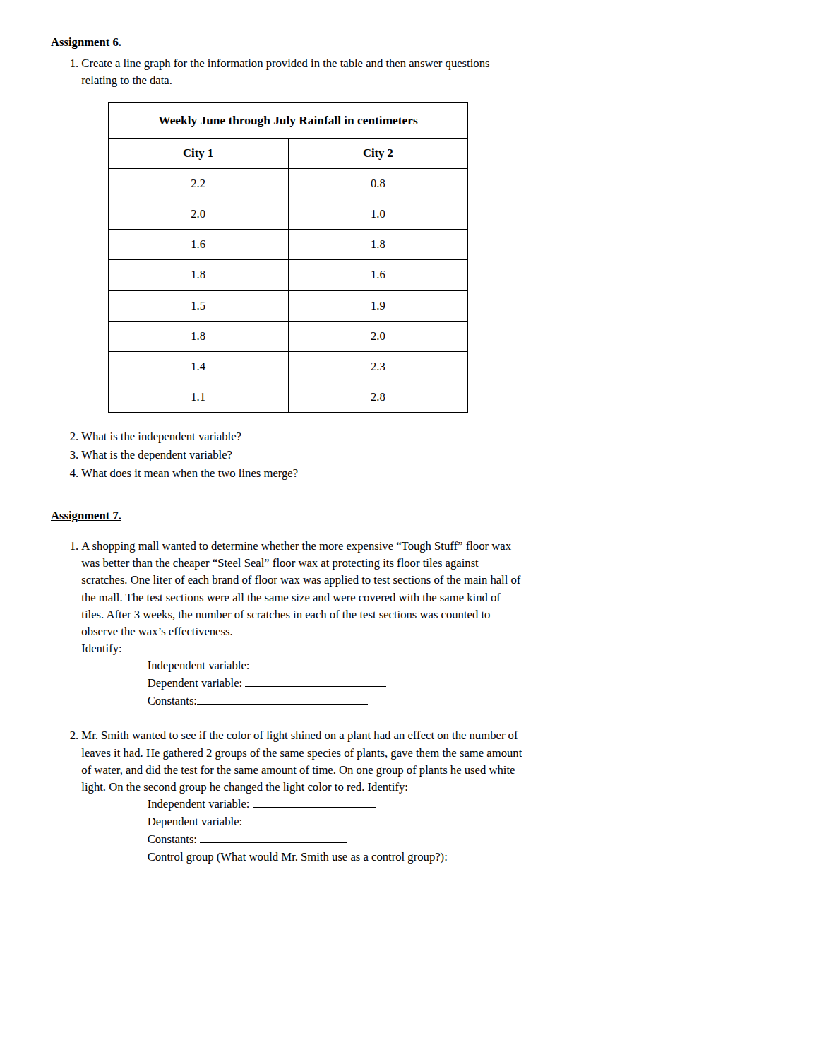Assignment 6.
Create a line graph for the information provided in the table and then answer questions relating to the data.
| Weekly June through July Rainfall in centimeters |
| --- |
| City 1 | City 2 |
| 2.2 | 0.8 |
| 2.0 | 1.0 |
| 1.6 | 1.8 |
| 1.8 | 1.6 |
| 1.5 | 1.9 |
| 1.8 | 2.0 |
| 1.4 | 2.3 |
| 1.1 | 2.8 |
What is the independent variable?
What is the dependent variable?
What does it mean when the two lines merge?
Assignment 7.
A shopping mall wanted to determine whether the more expensive “Tough Stuff” floor wax was better than the cheaper “Steel Seal” floor wax at protecting its floor tiles against scratches. One liter of each brand of floor wax was applied to test sections of the main hall of the mall. The test sections were all the same size and were covered with the same kind of tiles. After 3 weeks, the number of scratches in each of the test sections was counted to observe the wax’s effectiveness.
Identify:
Independent variable:
Dependent variable:
Constants:
Mr. Smith wanted to see if the color of light shined on a plant had an effect on the number of leaves it had. He gathered 2 groups of the same species of plants, gave them the same amount of water, and did the test for the same amount of time. On one group of plants he used white light. On the second group he changed the light color to red. Identify:
Independent variable:
Dependent variable:
Constants:
Control group (What would Mr. Smith use as a control group?):